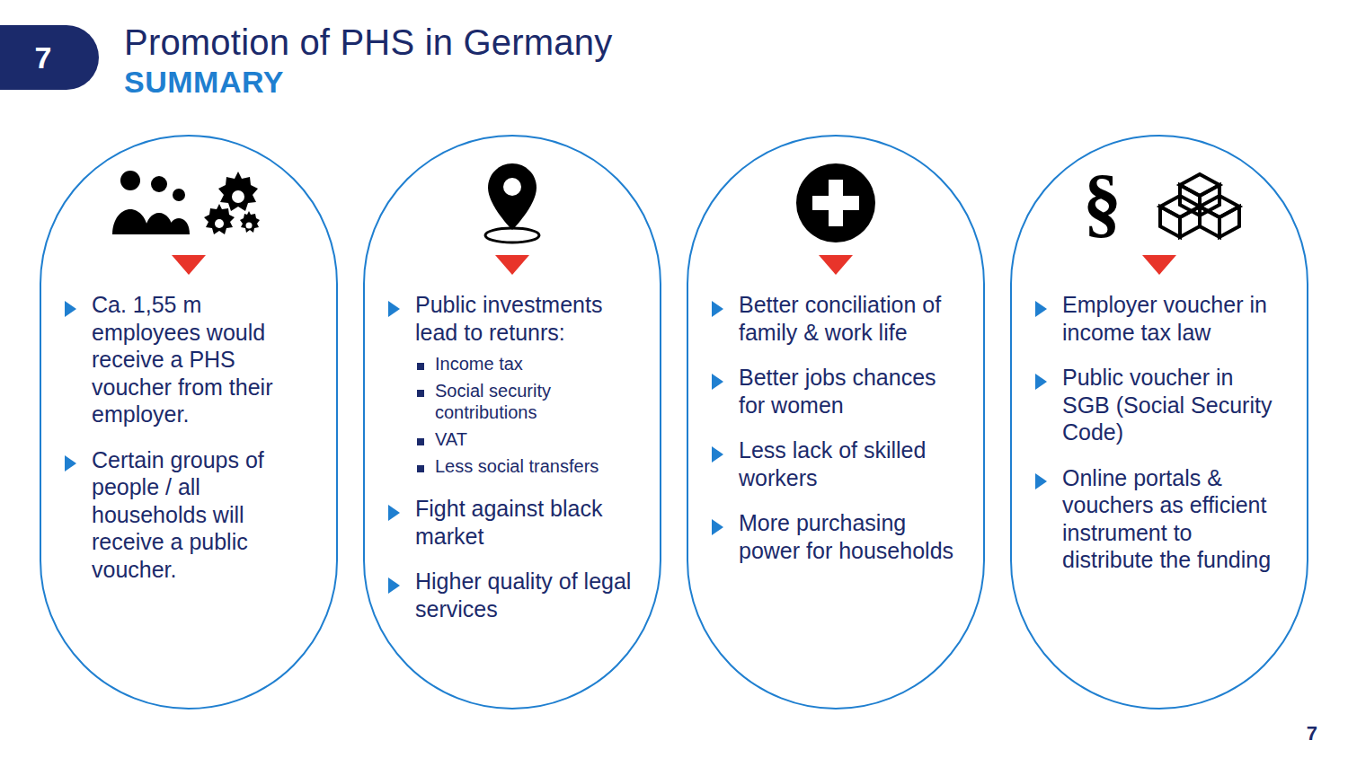7
Promotion of PHS in Germany
SUMMARY
Ca. 1,55 m employees would receive a PHS voucher from their employer.
Certain groups of people / all households will receive a public voucher.
Public investments lead to retunrs:
Income tax
Social security contributions
VAT
Less social transfers
Fight against black market
Higher quality of legal services
Better conciliation of family & work life
Better jobs chances for women
Less lack of skilled workers
More purchasing power for households
§
Employer voucher in income tax law
Public voucher in SGB (Social Security Code)
Online portals & vouchers as efficient instrument to distribute the funding
7